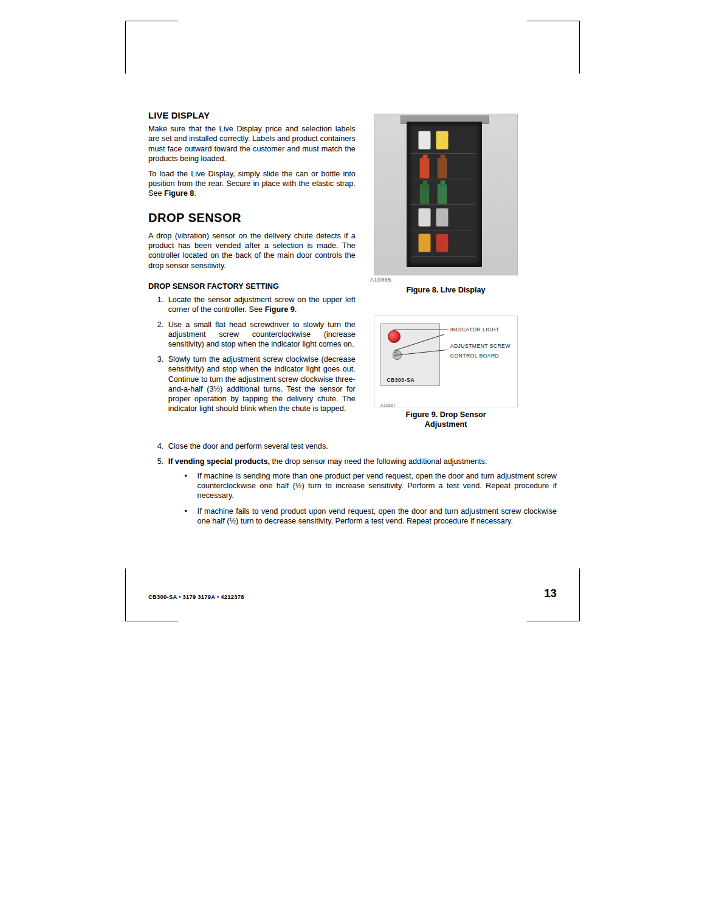LIVE DISPLAY
Make sure that the Live Display price and selection labels are set and installed correctly. Labels and product containers must face outward toward the customer and must match the products being loaded.
To load the Live Display, simply slide the can or bottle into position from the rear. Secure in place with the elastic strap. See Figure 8.
DROP SENSOR
A drop (vibration) sensor on the delivery chute detects if a product has been vended after a selection is made. The controller located on the back of the main door controls the drop sensor sensitivity.
DROP SENSOR FACTORY SETTING
Locate the sensor adjustment screw on the upper left corner of the controller. See Figure 9.
Use a small flat head screwdriver to slowly turn the adjustment screw counterclockwise (increase sensitivity) and stop when the indicator light comes on.
Slowly turn the adjustment screw clockwise (decrease sensitivity) and stop when the indicator light goes out. Continue to turn the adjustment screw clockwise three-and-a-half (3½) additional turns. Test the sensor for proper operation by tapping the delivery chute. The indicator light should blink when the chute is tapped.
A10865
Figure 8. Live Display
CB300-SA
INDICATOR LIGHT
ADJUSTMENT SCREW
CONTROL BOARD
A10887
Figure 9. Drop Sensor
Adjustment
Close the door and perform several test vends.
If vending special products, the drop sensor may need the following additional adjustments:
If machine is sending more than one product per vend request, open the door and turn adjustment screw counterclockwise one half (½) turn to increase sensitivity. Perform a test vend. Repeat procedure if necessary.
If machine fails to vend product upon vend request, open the door and turn adjustment screw clockwise one half (½) turn to decrease sensitivity. Perform a test vend. Repeat procedure if necessary.
CB300-SA • 3179 3179A • 4212378
13